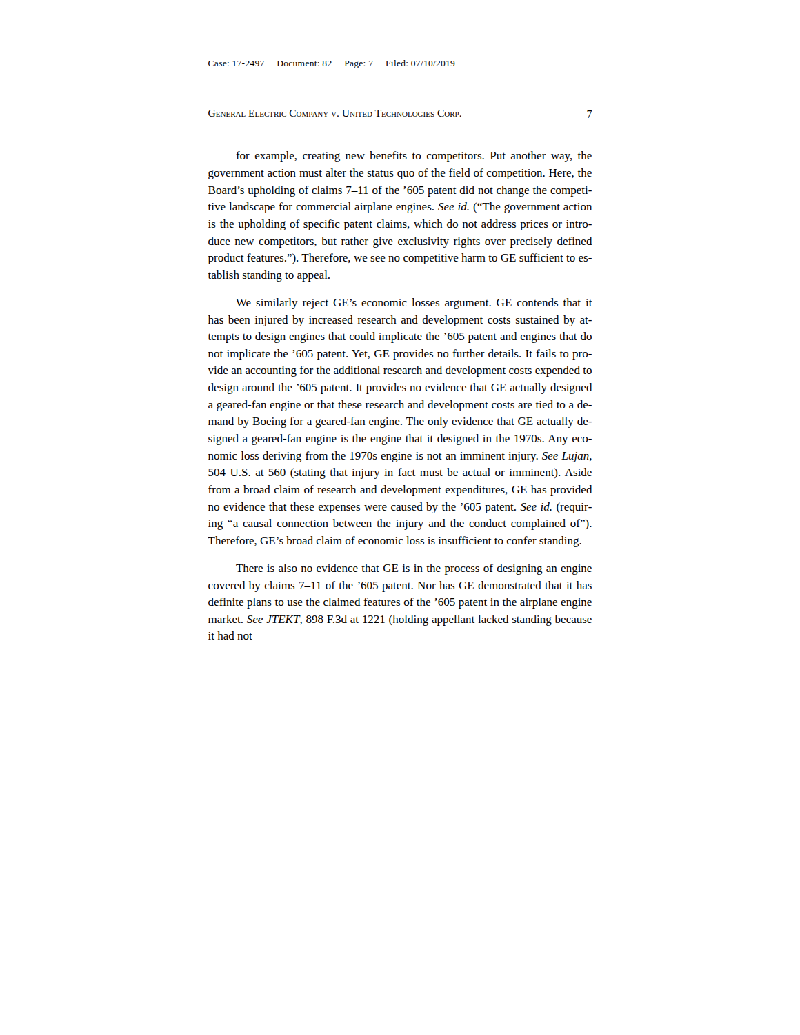Case: 17-2497 Document: 82 Page: 7 Filed: 07/10/2019
General Electric Company v. United Technologies Corp.
7
for example, creating new benefits to competitors. Put another way, the government action must alter the status quo of the field of competition. Here, the Board’s upholding of claims 7–11 of the ’605 patent did not change the competitive landscape for commercial airplane engines. See id. (“The government action is the upholding of specific patent claims, which do not address prices or introduce new competitors, but rather give exclusivity rights over precisely defined product features.”). Therefore, we see no competitive harm to GE sufficient to establish standing to appeal.
We similarly reject GE’s economic losses argument. GE contends that it has been injured by increased research and development costs sustained by attempts to design engines that could implicate the ’605 patent and engines that do not implicate the ’605 patent. Yet, GE provides no further details. It fails to provide an accounting for the additional research and development costs expended to design around the ’605 patent. It provides no evidence that GE actually designed a geared-fan engine or that these research and development costs are tied to a demand by Boeing for a geared-fan engine. The only evidence that GE actually designed a geared-fan engine is the engine that it designed in the 1970s. Any economic loss deriving from the 1970s engine is not an imminent injury. See Lujan, 504 U.S. at 560 (stating that injury in fact must be actual or imminent). Aside from a broad claim of research and development expenditures, GE has provided no evidence that these expenses were caused by the ’605 patent. See id. (requiring “a causal connection between the injury and the conduct complained of”). Therefore, GE’s broad claim of economic loss is insufficient to confer standing.
There is also no evidence that GE is in the process of designing an engine covered by claims 7–11 of the ’605 patent. Nor has GE demonstrated that it has definite plans to use the claimed features of the ’605 patent in the airplane engine market. See JTEKT, 898 F.3d at 1221 (holding appellant lacked standing because it had not